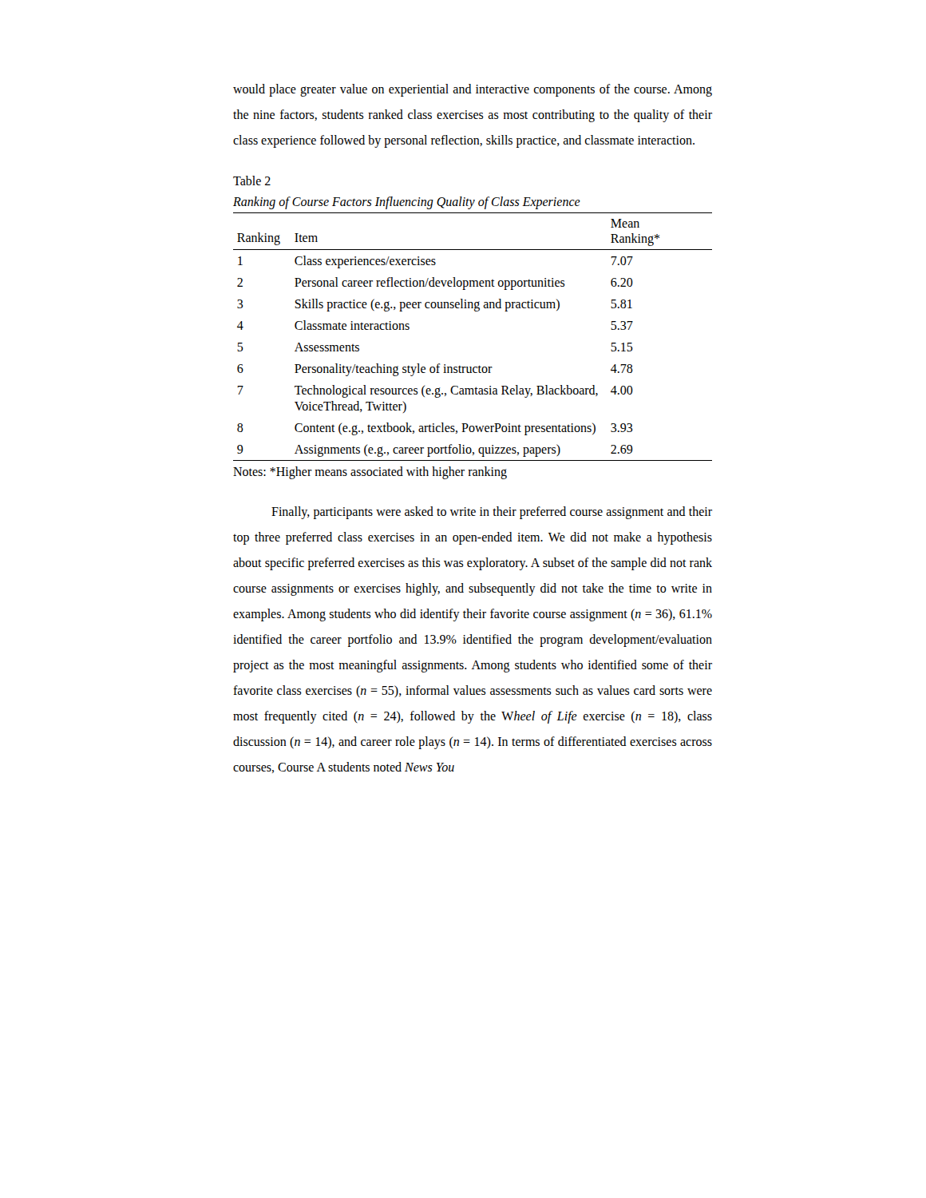would place greater value on experiential and interactive components of the course. Among the nine factors, students ranked class exercises as most contributing to the quality of their class experience followed by personal reflection, skills practice, and classmate interaction.
Table 2
Ranking of Course Factors Influencing Quality of Class Experience
| Ranking | Item | Mean Ranking* |
| --- | --- | --- |
| 1 | Class experiences/exercises | 7.07 |
| 2 | Personal career reflection/development opportunities | 6.20 |
| 3 | Skills practice (e.g., peer counseling and practicum) | 5.81 |
| 4 | Classmate interactions | 5.37 |
| 5 | Assessments | 5.15 |
| 6 | Personality/teaching style of instructor | 4.78 |
| 7 | Technological resources (e.g., Camtasia Relay, Blackboard, VoiceThread, Twitter) | 4.00 |
| 8 | Content (e.g., textbook, articles, PowerPoint presentations) | 3.93 |
| 9 | Assignments (e.g., career portfolio, quizzes, papers) | 2.69 |
Notes: *Higher means associated with higher ranking
Finally, participants were asked to write in their preferred course assignment and their top three preferred class exercises in an open-ended item. We did not make a hypothesis about specific preferred exercises as this was exploratory. A subset of the sample did not rank course assignments or exercises highly, and subsequently did not take the time to write in examples. Among students who did identify their favorite course assignment (n = 36), 61.1% identified the career portfolio and 13.9% identified the program development/evaluation project as the most meaningful assignments. Among students who identified some of their favorite class exercises (n = 55), informal values assessments such as values card sorts were most frequently cited (n = 24), followed by the Wheel of Life exercise (n = 18), class discussion (n = 14), and career role plays (n = 14). In terms of differentiated exercises across courses, Course A students noted News You